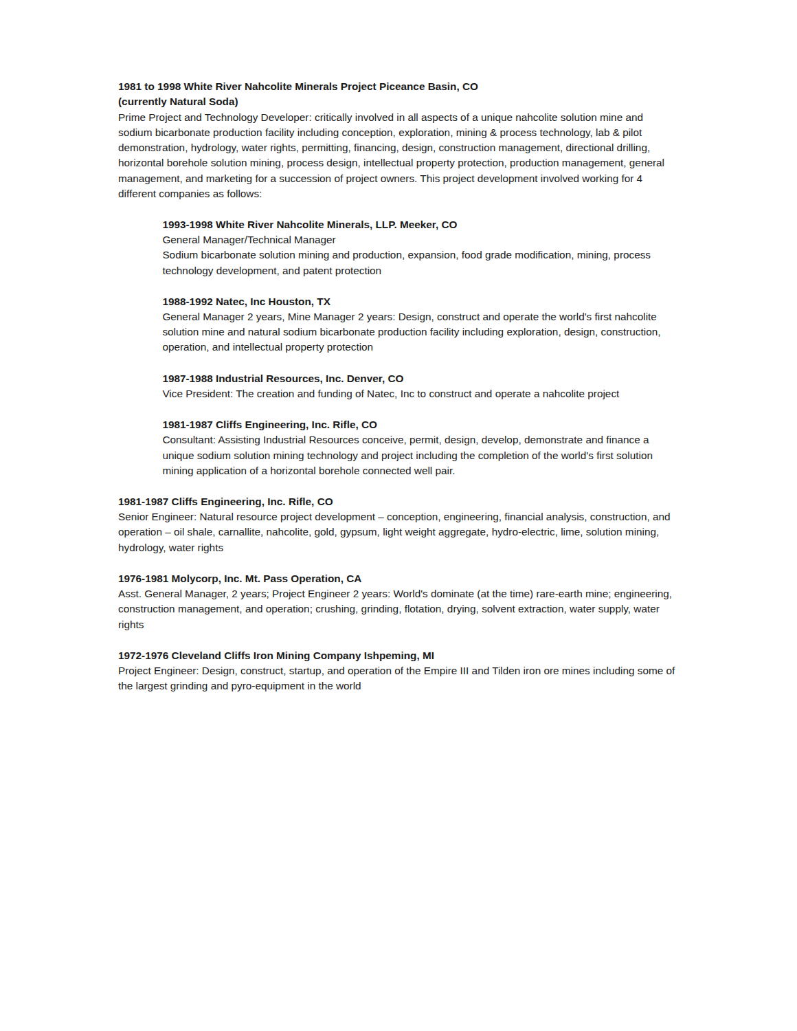1981 to 1998 White River Nahcolite Minerals Project Piceance Basin, CO
(currently Natural Soda)
Prime Project and Technology Developer: critically involved in all aspects of a unique nahcolite solution mine and sodium bicarbonate production facility including conception, exploration, mining & process technology, lab & pilot demonstration, hydrology, water rights, permitting, financing, design, construction management, directional drilling, horizontal borehole solution mining, process design, intellectual property protection, production management, general management, and marketing for a succession of project owners. This project development involved working for 4 different companies as follows:
1993-1998 White River Nahcolite Minerals, LLP. Meeker, CO
General Manager/Technical Manager
Sodium bicarbonate solution mining and production, expansion, food grade modification, mining, process technology development, and patent protection
1988-1992 Natec, Inc Houston, TX
General Manager 2 years, Mine Manager 2 years: Design, construct and operate the world's first nahcolite solution mine and natural sodium bicarbonate production facility including exploration, design, construction, operation, and intellectual property protection
1987-1988 Industrial Resources, Inc. Denver, CO
Vice President: The creation and funding of Natec, Inc to construct and operate a nahcolite project
1981-1987 Cliffs Engineering, Inc. Rifle, CO
Consultant: Assisting Industrial Resources conceive, permit, design, develop, demonstrate and finance a unique sodium solution mining technology and project including the completion of the world's first solution mining application of a horizontal borehole connected well pair.
1981-1987 Cliffs Engineering, Inc. Rifle, CO
Senior Engineer: Natural resource project development – conception, engineering, financial analysis, construction, and operation – oil shale, carnallite, nahcolite, gold, gypsum, light weight aggregate, hydro-electric, lime, solution mining, hydrology, water rights
1976-1981 Molycorp, Inc. Mt. Pass Operation, CA
Asst. General Manager, 2 years; Project Engineer 2 years: World's dominate (at the time) rare-earth mine; engineering, construction management, and operation; crushing, grinding, flotation, drying, solvent extraction, water supply, water rights
1972-1976 Cleveland Cliffs Iron Mining Company Ishpeming, MI
Project Engineer: Design, construct, startup, and operation of the Empire III and Tilden iron ore mines including some of the largest grinding and pyro-equipment in the world